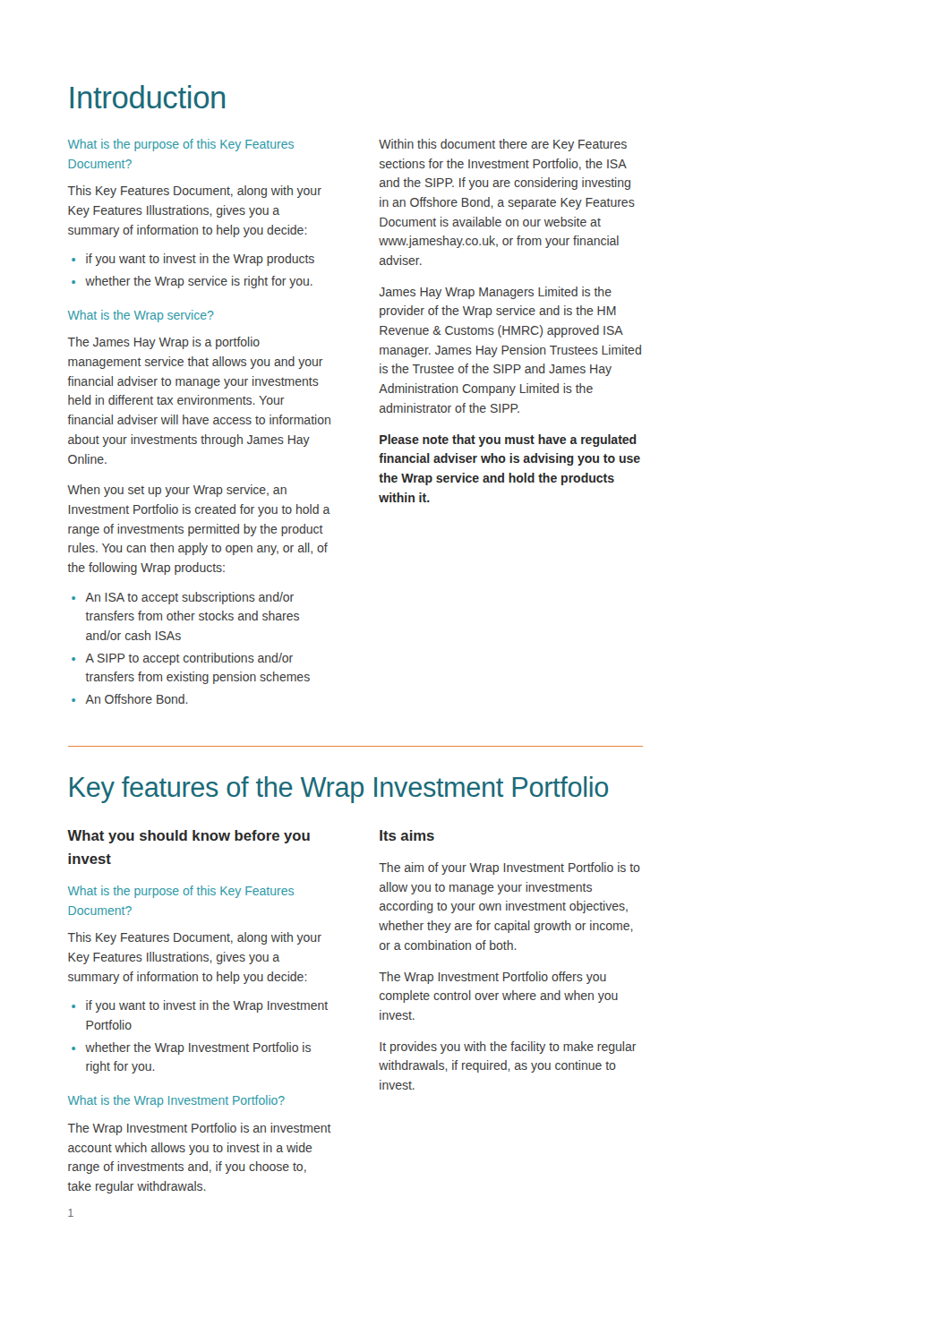Introduction
What is the purpose of this Key Features Document?
This Key Features Document, along with your Key Features Illustrations, gives you a summary of information to help you decide:
if you want to invest in the Wrap products
whether the Wrap service is right for you.
What is the Wrap service?
The James Hay Wrap is a portfolio management service that allows you and your financial adviser to manage your investments held in different tax environments. Your financial adviser will have access to information about your investments through James Hay Online.
When you set up your Wrap service, an Investment Portfolio is created for you to hold a range of investments permitted by the product rules. You can then apply to open any, or all, of the following Wrap products:
An ISA to accept subscriptions and/or transfers from other stocks and shares and/or cash ISAs
A SIPP to accept contributions and/or transfers from existing pension schemes
An Offshore Bond.
Within this document there are Key Features sections for the Investment Portfolio, the ISA and the SIPP. If you are considering investing in an Offshore Bond, a separate Key Features Document is available on our website at www.jameshay.co.uk, or from your financial adviser.
James Hay Wrap Managers Limited is the provider of the Wrap service and is the HM Revenue & Customs (HMRC) approved ISA manager. James Hay Pension Trustees Limited is the Trustee of the SIPP and James Hay Administration Company Limited is the administrator of the SIPP.
Please note that you must have a regulated financial adviser who is advising you to use the Wrap service and hold the products within it.
Key features of the Wrap Investment Portfolio
What you should know before you invest
What is the purpose of this Key Features Document?
This Key Features Document, along with your Key Features Illustrations, gives you a summary of information to help you decide:
if you want to invest in the Wrap Investment Portfolio
whether the Wrap Investment Portfolio is right for you.
What is the Wrap Investment Portfolio?
The Wrap Investment Portfolio is an investment account which allows you to invest in a wide range of investments and, if you choose to, take regular withdrawals.
Its aims
The aim of your Wrap Investment Portfolio is to allow you to manage your investments according to your own investment objectives, whether they are for capital growth or income, or a combination of both.
The Wrap Investment Portfolio offers you complete control over where and when you invest.
It provides you with the facility to make regular withdrawals, if required, as you continue to invest.
1